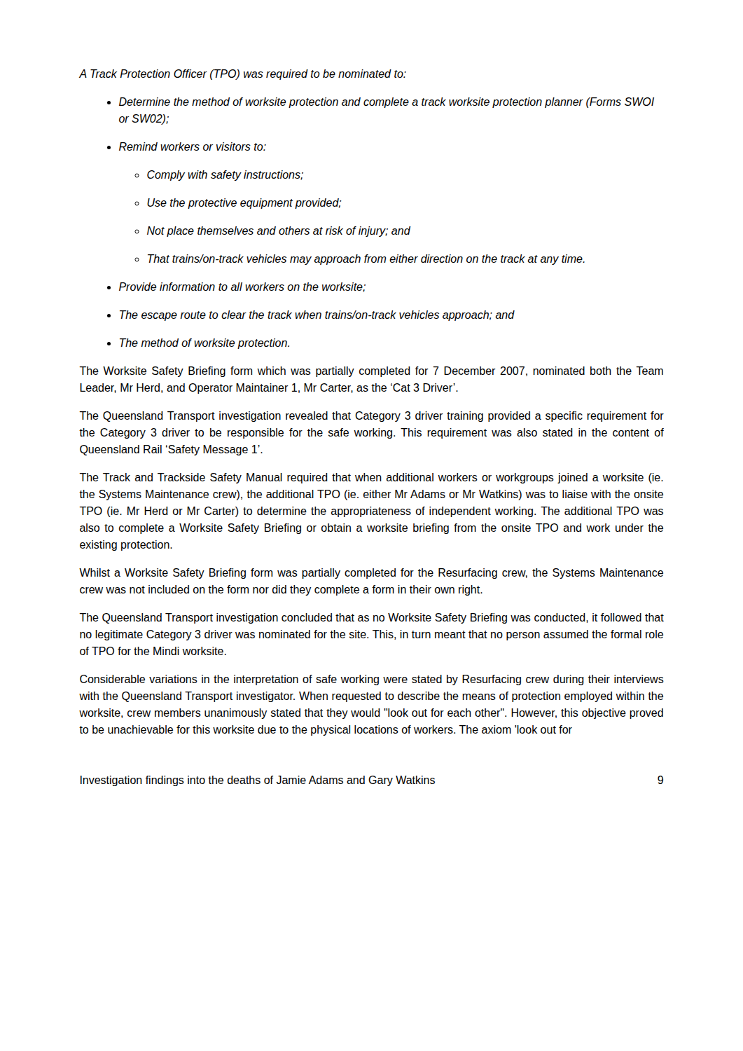A Track Protection Officer (TPO) was required to be nominated to:
Determine the method of worksite protection and complete a track worksite protection planner (Forms SWOI or SW02);
Remind workers or visitors to:
Comply with safety instructions;
Use the protective equipment provided;
Not place themselves and others at risk of injury; and
That trains/on-track vehicles may approach from either direction on the track at any time.
Provide information to all workers on the worksite;
The escape route to clear the track when trains/on-track vehicles approach; and
The method of worksite protection.
The Worksite Safety Briefing form which was partially completed for 7 December 2007, nominated both the Team Leader, Mr Herd, and Operator Maintainer 1, Mr Carter, as the ‘Cat 3 Driver’.
The Queensland Transport investigation revealed that Category 3 driver training provided a specific requirement for the Category 3 driver to be responsible for the safe working. This requirement was also stated in the content of Queensland Rail ‘Safety Message 1’.
The Track and Trackside Safety Manual required that when additional workers or workgroups joined a worksite (ie. the Systems Maintenance crew), the additional TPO (ie. either Mr Adams or Mr Watkins) was to liaise with the onsite TPO (ie. Mr Herd or Mr Carter) to determine the appropriateness of independent working. The additional TPO was also to complete a Worksite Safety Briefing or obtain a worksite briefing from the onsite TPO and work under the existing protection.
Whilst a Worksite Safety Briefing form was partially completed for the Resurfacing crew, the Systems Maintenance crew was not included on the form nor did they complete a form in their own right.
The Queensland Transport investigation concluded that as no Worksite Safety Briefing was conducted, it followed that no legitimate Category 3 driver was nominated for the site. This, in turn meant that no person assumed the formal role of TPO for the Mindi worksite.
Considerable variations in the interpretation of safe working were stated by Resurfacing crew during their interviews with the Queensland Transport investigator. When requested to describe the means of protection employed within the worksite, crew members unanimously stated that they would "look out for each other". However, this objective proved to be unachievable for this worksite due to the physical locations of workers. The axiom 'look out for
Investigation findings into the deaths of Jamie Adams and Gary Watkins 9